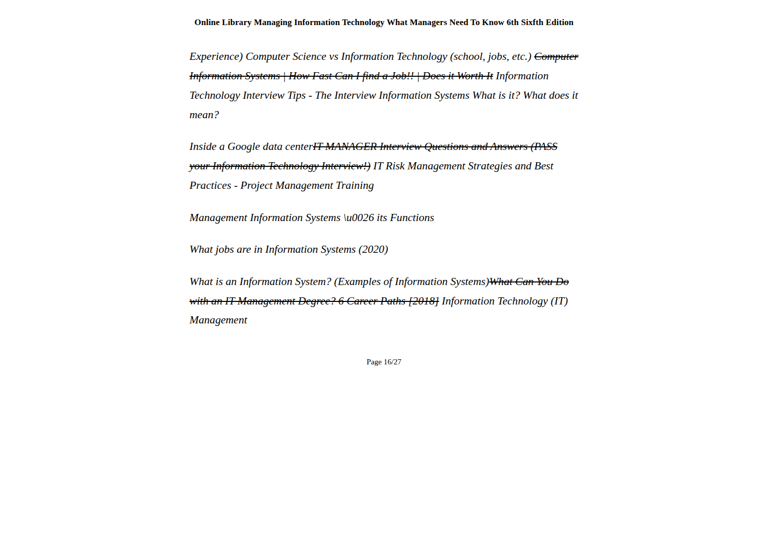Online Library Managing Information Technology What Managers Need To Know 6th Sixfth Edition
Experience) Computer Science vs Information Technology (school, jobs, etc.) Computer Information Systems | How Fast Can I find a Job!! | Does it Worth It Information Technology Interview Tips - The Interview Information Systems What is it? What does it mean?
Inside a Google data center IT MANAGER Interview Questions and Answers (PASS your Information Technology Interview!) IT Risk Management Strategies and Best Practices - Project Management Training
Management Information Systems \u0026 its Functions
What jobs are in Information Systems (2020)
What is an Information System? (Examples of Information Systems) What Can You Do with an IT Management Degree? 6 Career Paths [2018] Information Technology (IT) Management
Page 16/27